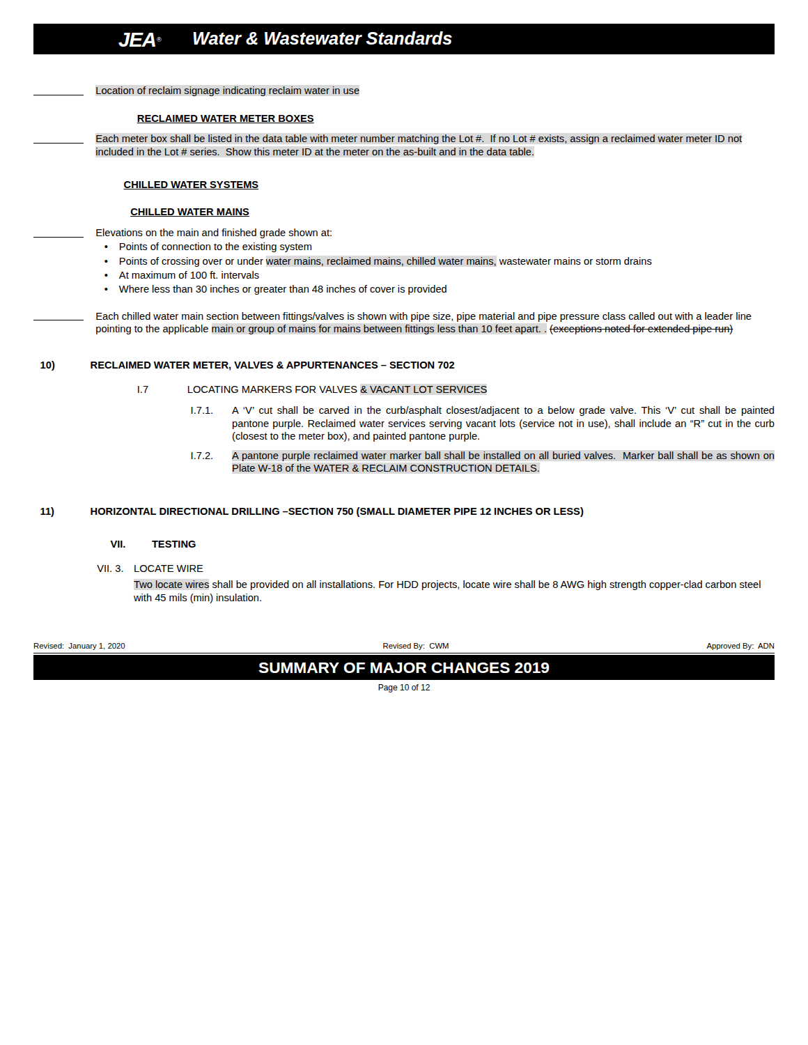JEA®
Water & Wastewater Standards
Location of reclaim signage indicating reclaim water in use
RECLAIMED WATER METER BOXES
Each meter box shall be listed in the data table with meter number matching the Lot #. If no Lot # exists, assign a reclaimed water meter ID not included in the Lot # series. Show this meter ID at the meter on the as-built and in the data table.
CHILLED WATER SYSTEMS
CHILLED WATER MAINS
Elevations on the main and finished grade shown at:
Points of connection to the existing system
Points of crossing over or under water mains, reclaimed mains, chilled water mains, wastewater mains or storm drains
At maximum of 100 ft. intervals
Where less than 30 inches or greater than 48 inches of cover is provided
Each chilled water main section between fittings/valves is shown with pipe size, pipe material and pipe pressure class called out with a leader line pointing to the applicable main or group of mains for mains between fittings less than 10 feet apart. . (exceptions noted for extended pipe run)
10)
RECLAIMED WATER METER, VALVES & APPURTENANCES – SECTION 702
I.7
LOCATING MARKERS FOR VALVES & VACANT LOT SERVICES
I.7.1.
A ‘V’ cut shall be carved in the curb/asphalt closest/adjacent to a below grade valve. This ‘V’ cut shall be painted pantone purple. Reclaimed water services serving vacant lots (service not in use), shall include an “R” cut in the curb (closest to the meter box), and painted pantone purple.
I.7.2.
A pantone purple reclaimed water marker ball shall be installed on all buried valves. Marker ball shall be as shown on Plate W-18 of the WATER & RECLAIM CONSTRUCTION DETAILS.
11)
HORIZONTAL DIRECTIONAL DRILLING –SECTION 750 (SMALL DIAMETER PIPE 12 INCHES OR LESS)
VII.
TESTING
VII. 3.
LOCATE WIRE
Two locate wires shall be provided on all installations. For HDD projects, locate wire shall be 8 AWG high strength copper-clad carbon steel with 45 mils (min) insulation.
Revised: January 1, 2020 Revised By: CWM Approved By: ADN
SUMMARY OF MAJOR CHANGES 2019
Page 10 of 12